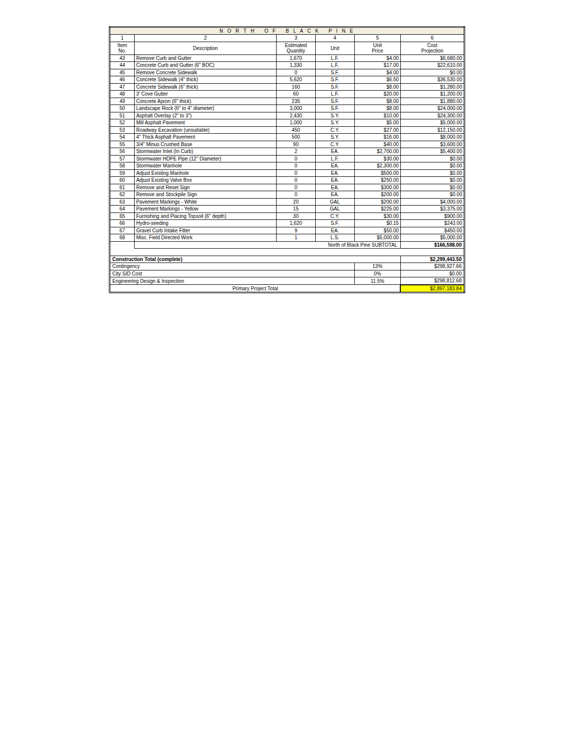| N O R T H O F B L A C K P I N E |
| 1 | 2 | 3 | 4 | 5 | 6 |
| Item No. | Description | Estimated Quantity | Unit | Unit Price | Cost Projection |
| 43 | Remove Curb and Gutter | 1,670 | L.F. | $4.00 | $6,680.00 |
| 44 | Concrete Curb and Gutter (6" BOC) | 1,330 | L.F. | $17.00 | $22,610.00 |
| 45 | Remove Concrete Sidewalk | 0 | S.F. | $4.00 | $0.00 |
| 46 | Concrete Sidewalk (4" thick) | 5,620 | S.F. | $6.50 | $36,530.00 |
| 47 | Concrete Sidewalk (6" thick) | 160 | S.F. | $8.00 | $1,280.00 |
| 48 | 3' Cove Gutter | 60 | L.F. | $20.00 | $1,200.00 |
| 49 | Concrete Apron (6" thick) | 235 | S.F. | $8.00 | $1,880.00 |
| 50 | Landscape Rock (6" to 4" diameter) | 3,000 | S.F. | $8.00 | $24,000.00 |
| 51 | Asphalt Overlay (2" to 3") | 2,430 | S.Y. | $10.00 | $24,300.00 |
| 52 | Mill Asphalt Pavement | 1,000 | S.Y. | $5.00 | $5,000.00 |
| 53 | Roadway Excavation (unsuitable) | 450 | C.Y. | $27.00 | $12,150.00 |
| 54 | 4" Thick Asphalt Pavement | 500 | S.Y. | $16.00 | $8,000.00 |
| 55 | 3/4" Minus Crushed Base | 90 | C.Y. | $40.00 | $3,600.00 |
| 56 | Stormwater Inlet (In Curb) | 2 | EA. | $2,700.00 | $5,400.00 |
| 57 | Stormwater HDPE Pipe (12" Diameter) | 0 | L.F. | $30.00 | $0.00 |
| 58 | Stormwater Manhole | 0 | EA. | $2,300.00 | $0.00 |
| 59 | Adjust Existing Manhole | 0 | EA. | $500.00 | $0.00 |
| 60 | Adjust Existing Valve Box | 0 | EA. | $250.00 | $0.00 |
| 61 | Remove and Reset Sign | 0 | EA. | $300.00 | $0.00 |
| 62 | Remove and Stockpile Sign | 0 | EA. | $200.00 | $0.00 |
| 63 | Pavement Markings - White | 20 | GAL | $200.00 | $4,000.00 |
| 64 | Pavement Markings - Yellow | 15 | GAL | $225.00 | $3,375.00 |
| 65 | Furnishing and Placing Topsoil (6" depth) | 30 | C.Y. | $30.00 | $900.00 |
| 66 | Hydro-seeding | 1,620 | S.F. | $0.15 | $243.00 |
| 67 | Gravel Curb Intake Filter | 9 | EA. | $50.00 | $450.00 |
| 68 | Misc. Field Directed Work | 1 | L.S. | $5,000.00 | $5,000.00 |
| | North of Black Pine SUBTOTAL | $166,598.00 |
| Construction Total (complete) | $2,299,443.50 |
| Contingency | 13% | $298,927.66 |
| City SID Cost | 0% | $0.00 |
| Engineering Design & Inspection | 11.5% | $298,812.68 |
| Primary Project Total | $2,897,183.84 |